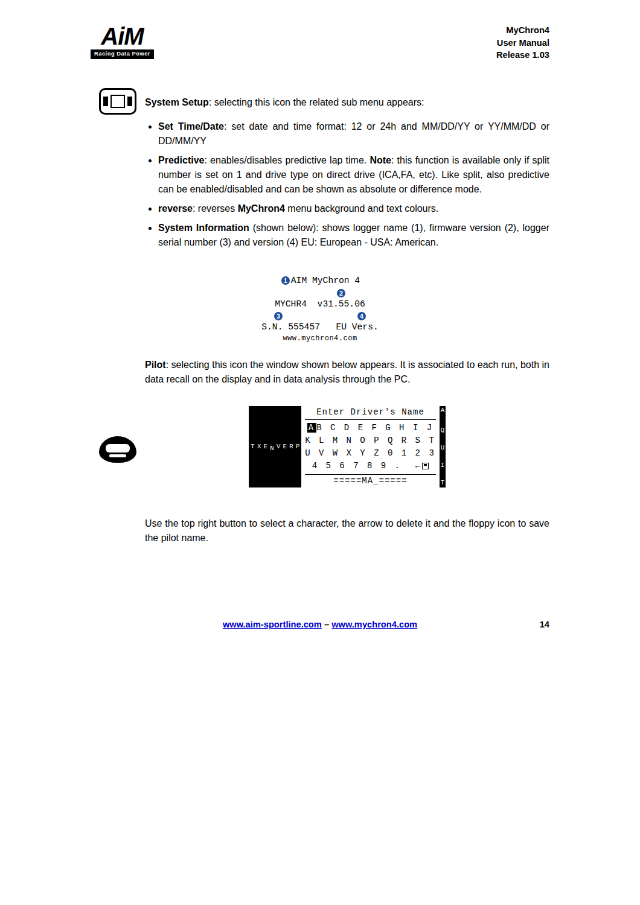AiM
Racing Data Power
MyChron4
User Manual
Release 1.03
System Setup: selecting this icon the related sub menu appears:
Set Time/Date: set date and time format: 12 or 24h and MM/DD/YY or YY/MM/DD or DD/MM/YY
Predictive: enables/disables predictive lap time. Note: this function is available only if split number is set on 1 and drive type on direct drive (ICA,FA, etc). Like split, also predictive can be enabled/disabled and can be shown as absolute or difference mode.
reverse: reverses MyChron4 menu background and text colours.
System Information (shown below): shows logger name (1), firmware version (2), logger serial number (3) and version (4) EU: European - USA: American.
1 AIM MyChron 4
MYCHR4 2
MYCHR4 v31.55.06
3 4
S.N. 555457 EU Vers.
www.mychron4.com
Pilot: selecting this icon the window shown below appears. It is associated to each run, both in data recall on the display and in data analysis through the PC.
PREV NEXT
Enter Driver's Name
AB C D E F G H I J
K L M N O P Q R S T
U V W X Y Z 0 1 2 3
4 5 6 7 8 9 . ←
=====MA_=====
A Q U I T
Use the top right button to select a character, the arrow to delete it and the floppy icon to save the pilot name.
www.aim-sportline.com – www.mychron4.com
14